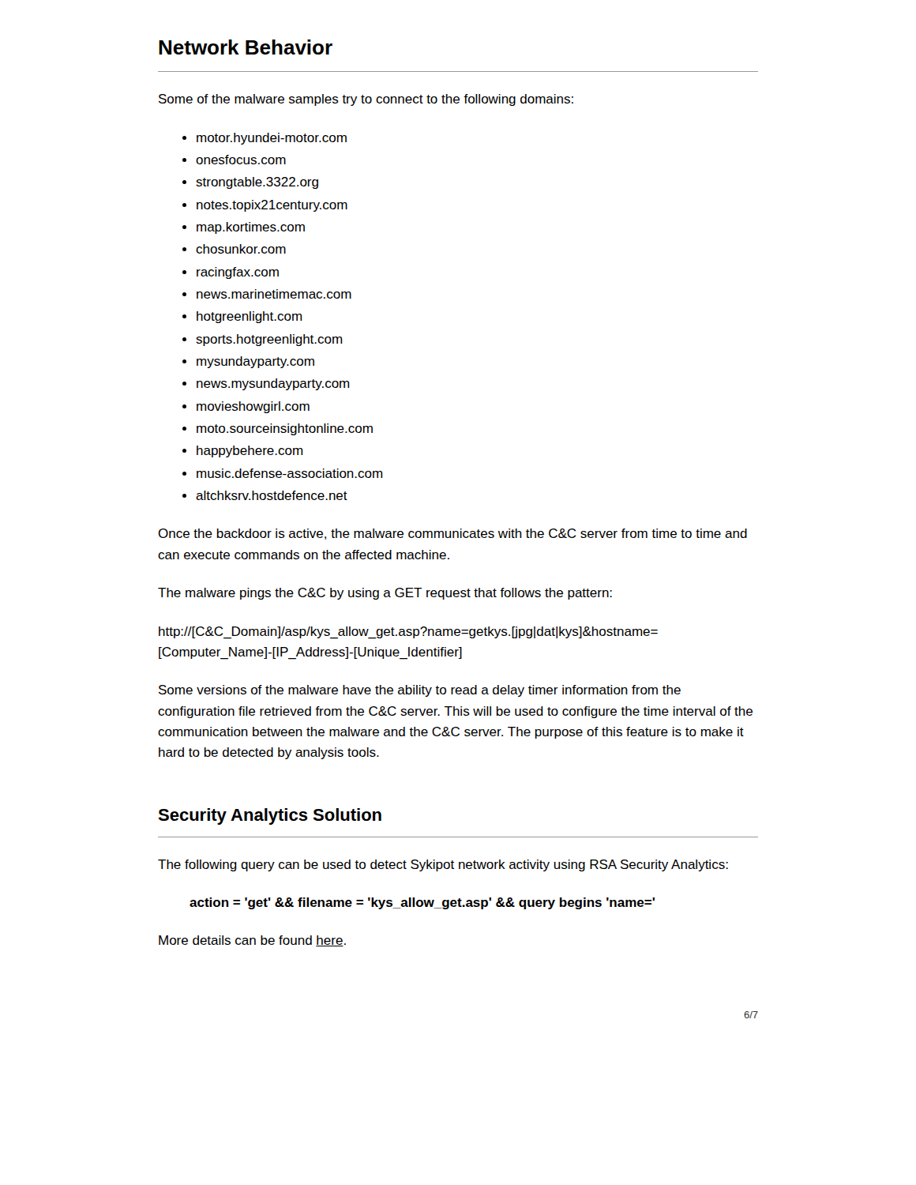Network Behavior
Some of the malware samples try to connect to the following domains:
motor.hyundei-motor.com
onesfocus.com
strongtable.3322.org
notes.topix21century.com
map.kortimes.com
chosunkor.com
racingfax.com
news.marinetimemac.com
hotgreenlight.com
sports.hotgreenlight.com
mysundayparty.com
news.mysundayparty.com
movieshowgirl.com
moto.sourceinsightonline.com
happybehere.com
music.defense-association.com
altchksrv.hostdefence.net
Once the backdoor is active, the malware communicates with the C&C server from time to time and can execute commands on the affected machine.
The malware pings the C&C by using a GET request that follows the pattern:
http://[C&C_Domain]/asp/kys_allow_get.asp?name=getkys.[jpg|dat|kys]&hostname=[Computer_Name]-[IP_Address]-[Unique_Identifier]
Some versions of the malware have the ability to read a delay timer information from the configuration file retrieved from the C&C server. This will be used to configure the time interval of the communication between the malware and the C&C server. The purpose of this feature is to make it hard to be detected by analysis tools.
Security Analytics Solution
The following query can be used to detect Sykipot network activity using RSA Security Analytics:
action = 'get' && filename = 'kys_allow_get.asp' && query begins 'name='
More details can be found here.
6/7